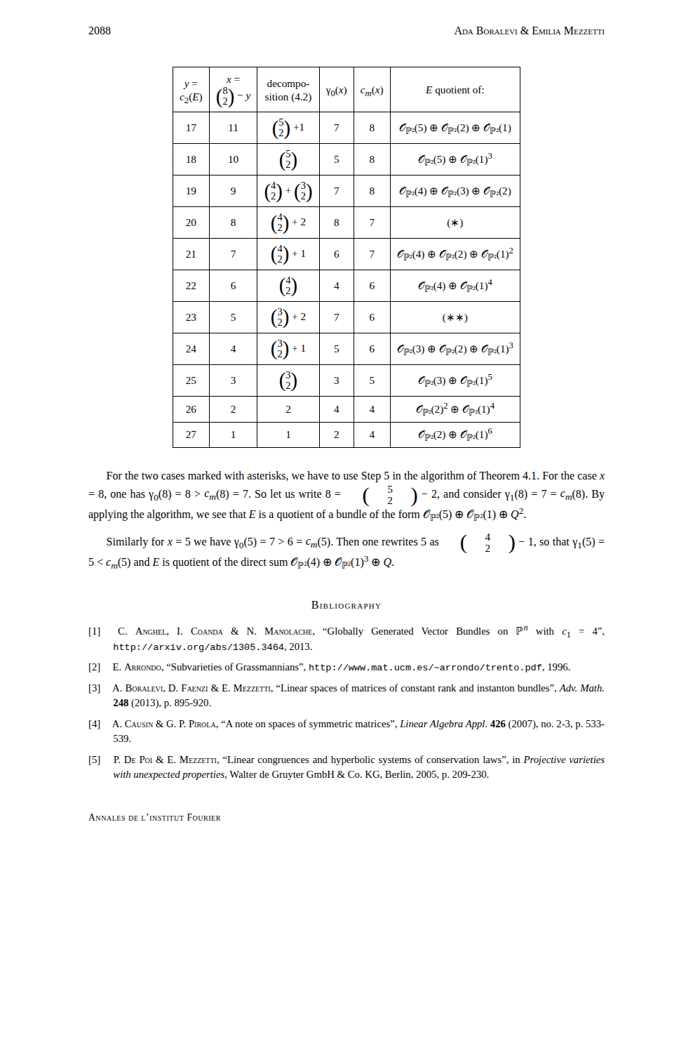2088 Ada Boralevi & Emilia Mezzetti
| y = c 2 ( E ) | x = ( 8 2 ) − y | decompo- sition (4.2) | γ 0 ( x ) | c m ( x ) | E quotient of: |
| --- | --- | --- | --- | --- | --- |
| 17 | 11 | ( 5 2 ) +1 | 7 | 8 | 𝒪 ℙ² (5) ⊕ 𝒪 ℙ² (2) ⊕ 𝒪 ℙ² (1) |
| 18 | 10 | ( 5 2 ) | 5 | 8 | 𝒪 ℙ² (5) ⊕ 𝒪 ℙ² (1) 3 |
| 19 | 9 | ( 4 2 ) + ( 3 2 ) | 7 | 8 | 𝒪 ℙ² (4) ⊕ 𝒪 ℙ² (3) ⊕ 𝒪 ℙ² (2) |
| 20 | 8 | ( 4 2 ) + 2 | 8 | 7 | (∗) |
| 21 | 7 | ( 4 2 ) + 1 | 6 | 7 | 𝒪 ℙ² (4) ⊕ 𝒪 ℙ² (2) ⊕ 𝒪 ℙ² (1) 2 |
| 22 | 6 | ( 4 2 ) | 4 | 6 | 𝒪 ℙ² (4) ⊕ 𝒪 ℙ² (1) 4 |
| 23 | 5 | ( 3 2 ) + 2 | 7 | 6 | (∗∗) |
| 24 | 4 | ( 3 2 ) + 1 | 5 | 6 | 𝒪 ℙ² (3) ⊕ 𝒪 ℙ² (2) ⊕ 𝒪 ℙ² (1) 3 |
| 25 | 3 | ( 3 2 ) | 3 | 5 | 𝒪 ℙ² (3) ⊕ 𝒪 ℙ² (1) 5 |
| 26 | 2 | 2 | 4 | 4 | 𝒪 ℙ² (2) 2 ⊕ 𝒪 ℙ² (1) 4 |
| 27 | 1 | 1 | 2 | 4 | 𝒪 ℙ² (2) ⊕ 𝒪 ℙ² (1) 6 |
For the two cases marked with asterisks, we have to use Step 5 in the algorithm of Theorem 4.1. For the case x = 8, one has γ0(8) = 8 > cm(8) = 7. So let us write 8 = (52) − 2, and consider γ1(8) = 7 = cm(8). By applying the algorithm, we see that E is a quotient of a bundle of the form 𝒪ℙ²(5) ⊕ 𝒪ℙ²(1) ⊕ Q2.
Similarly for x = 5 we have γ0(5) = 7 > 6 = cm(5). Then one rewrites 5 as (42) − 1, so that γ1(5) = 5 < cm(5) and E is quotient of the direct sum 𝒪ℙ²(4) ⊕ 𝒪ℙ²(1)3 ⊕ Q.
Bibliography
[1] C. Anghel, I. Coanda & N. Manolache, “Globally Generated Vector Bundles on ℙn with c1 = 4”, http://arxiv.org/abs/1305.3464, 2013.
[2] E. Arrondo, “Subvarieties of Grassmannians”, http://www.mat.ucm.es/~arrondo/trento.pdf, 1996.
[3] A. Boralevi, D. Faenzi & E. Mezzetti, “Linear spaces of matrices of constant rank and instanton bundles”, Adv. Math. 248 (2013), p. 895-920.
[4] A. Causin & G. P. Pirola, “A note on spaces of symmetric matrices”, Linear Algebra Appl. 426 (2007), no. 2-3, p. 533-539.
[5] P. De Poi & E. Mezzetti, “Linear congruences and hyperbolic systems of conservation laws”, in Projective varieties with unexpected properties, Walter de Gruyter GmbH & Co. KG, Berlin, 2005, p. 209-230.
Annales de l’institut Fourier